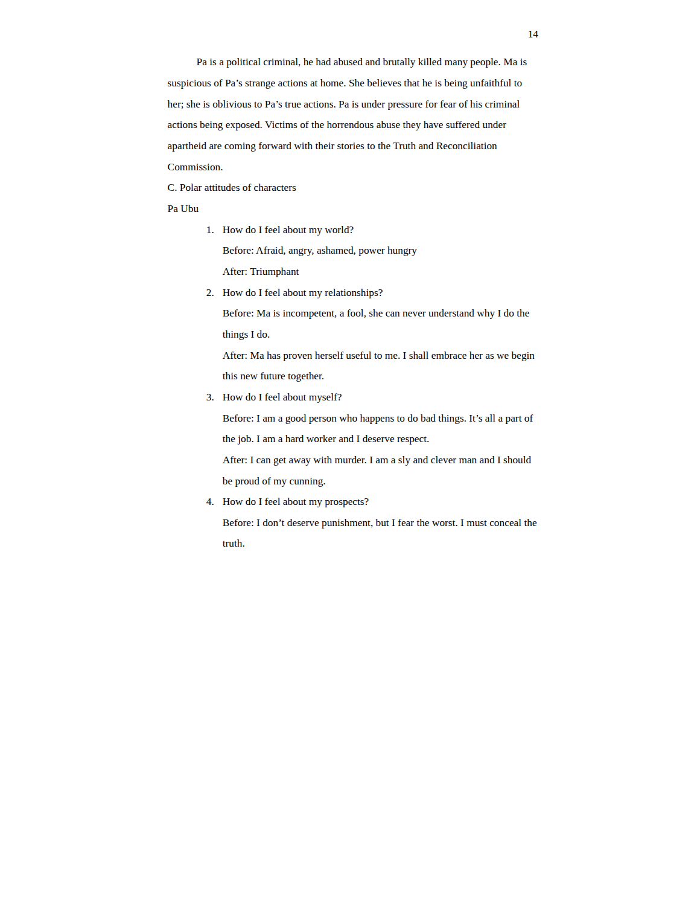14
Pa is a political criminal, he had abused and brutally killed many people. Ma is suspicious of Pa’s strange actions at home. She believes that he is being unfaithful to her; she is oblivious to Pa’s true actions. Pa is under pressure for fear of his criminal actions being exposed. Victims of the horrendous abuse they have suffered under apartheid are coming forward with their stories to the Truth and Reconciliation Commission.
C. Polar attitudes of characters
Pa Ubu
How do I feel about my world?
Before: Afraid, angry, ashamed, power hungry
After: Triumphant
How do I feel about my relationships?
Before: Ma is incompetent, a fool, she can never understand why I do the things I do.
After: Ma has proven herself useful to me. I shall embrace her as we begin this new future together.
How do I feel about myself?
Before: I am a good person who happens to do bad things. It’s all a part of the job. I am a hard worker and I deserve respect.
After: I can get away with murder. I am a sly and clever man and I should be proud of my cunning.
How do I feel about my prospects?
Before: I don’t deserve punishment, but I fear the worst. I must conceal the truth.